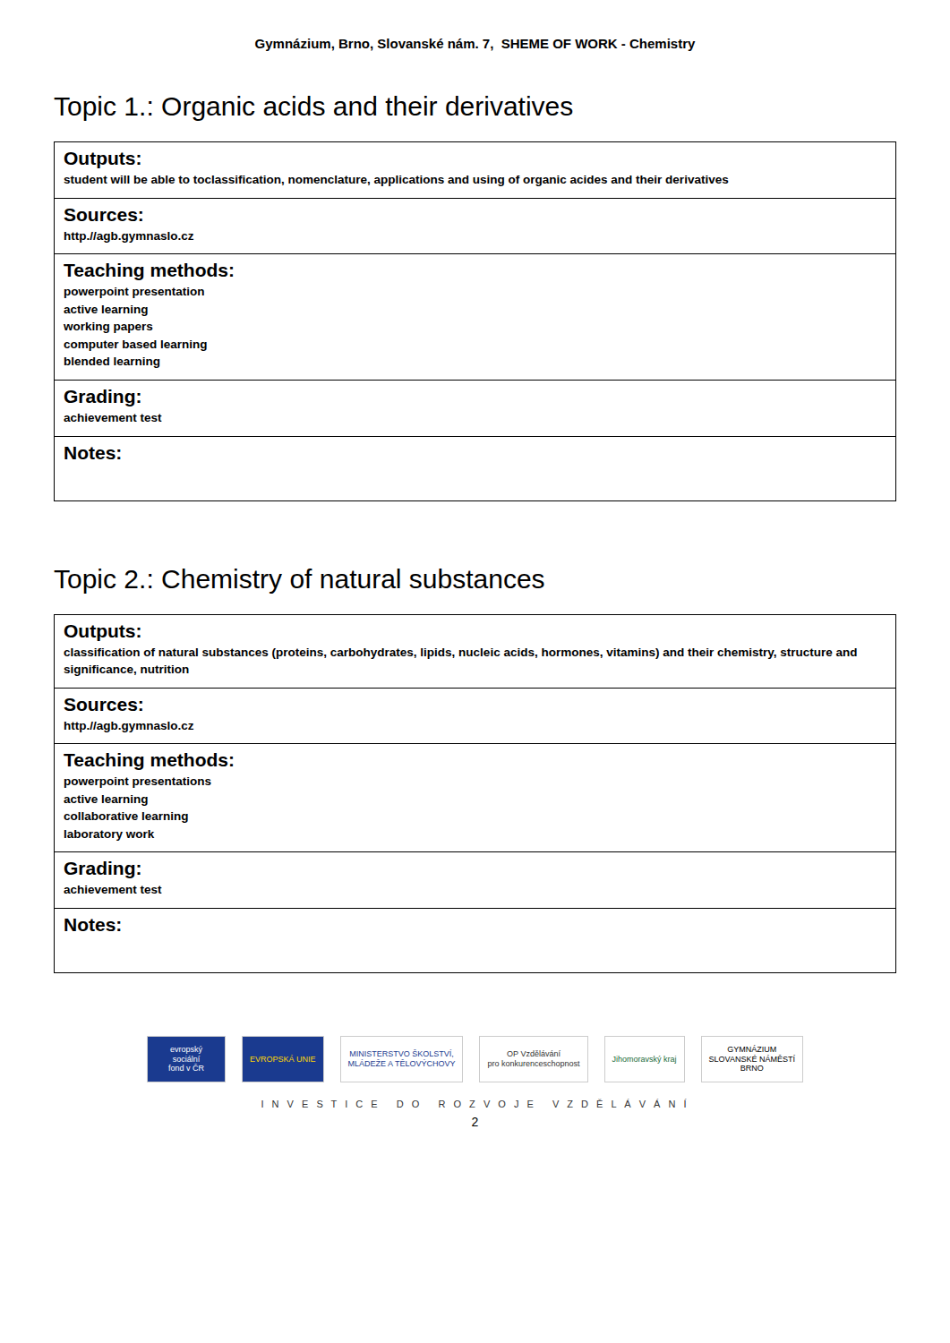Gymnázium, Brno, Slovanské nám. 7, SHEME OF WORK - Chemistry
Topic 1.: Organic acids and their derivatives
| Outputs: student will be able to toclassification, nomenclature, applications and using of organic acides and their derivatives |
| Sources: http.//agb.gymnaslo.cz |
| Teaching methods: powerpoint presentation active learning working papers computer based learning blended learning |
| Grading: achievement test |
| Notes: |
Topic 2.: Chemistry of natural substances
| Outputs: classification of natural substances (proteins, carbohydrates, lipids, nucleic acids, hormones, vitamins) and their chemistry, structure and significance, nutrition |
| Sources: http.//agb.gymnaslo.cz |
| Teaching methods: powerpoint presentations active learning collaborative learning laboratory work |
| Grading: achievement test |
| Notes: |
evropský
sociální
fond v ČR
EVROPSKÁ UNIE
MINISTERSTVO ŠKOLSTVÍ,
MLÁDEŽE A TĚLOVÝCHOVY
OP Vzdělávání
pro konkurenceschopnost
Jihomoravský kraj
GYMNÁZIUM
SLOVANSKÉ NÁMĚSTÍ
BRNO
I N V E S T I C E D O R O Z V O J E V Z D Ě L Á V Á N Í
2